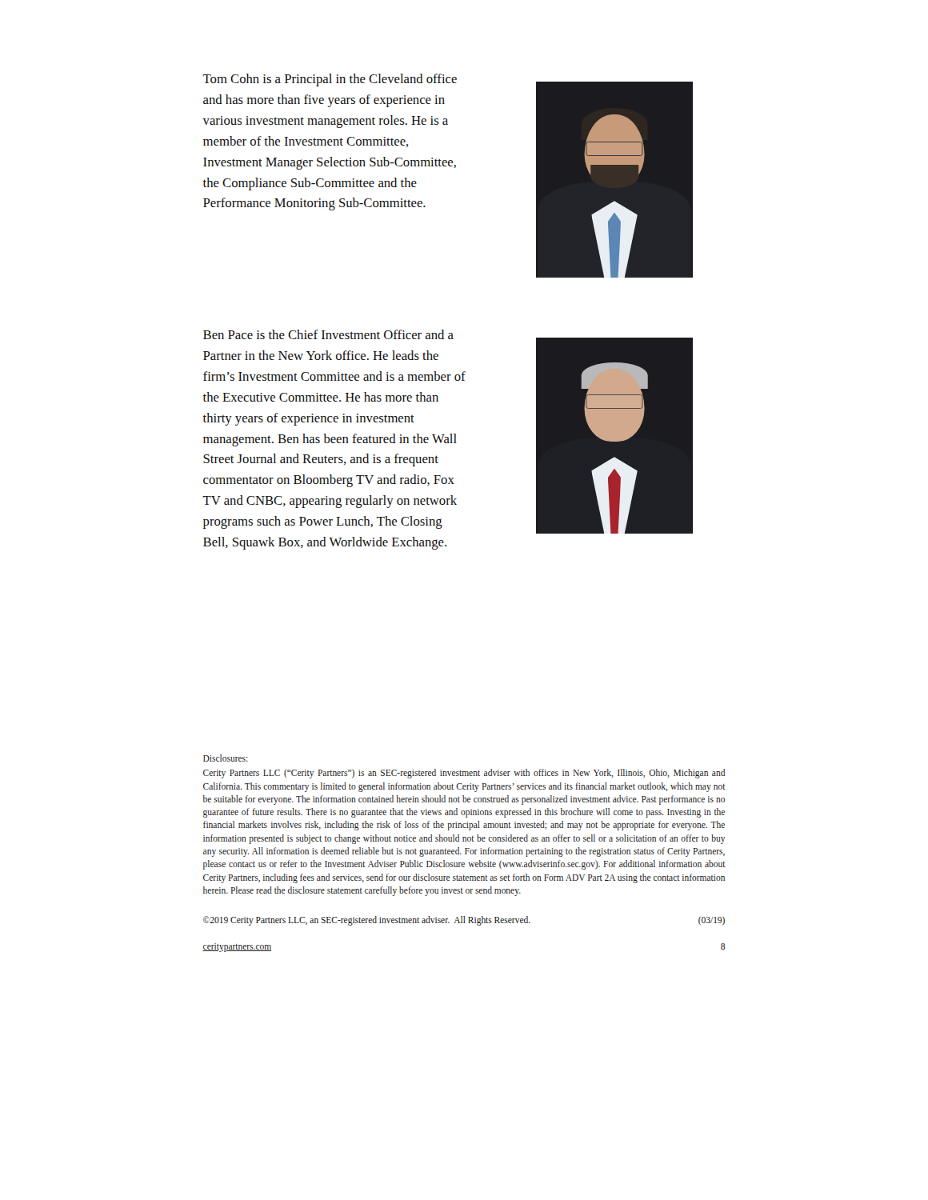Tom Cohn is a Principal in the Cleveland office and has more than five years of experience in various investment management roles. He is a member of the Investment Committee, Investment Manager Selection Sub-Committee, the Compliance Sub-Committee and the Performance Monitoring Sub-Committee.
Tom Cohn
Ben Pace is the Chief Investment Officer and a Partner in the New York office. He leads the firm’s Investment Committee and is a member of the Executive Committee. He has more than thirty years of experience in investment management. Ben has been featured in the Wall Street Journal and Reuters, and is a frequent commentator on Bloomberg TV and radio, Fox TV and CNBC, appearing regularly on network programs such as Power Lunch, The Closing Bell, Squawk Box, and Worldwide Exchange.
Ben Pace
Disclosures:
Cerity Partners LLC (“Cerity Partners”) is an SEC-registered investment adviser with offices in New York, Illinois, Ohio, Michigan and California. This commentary is limited to general information about Cerity Partners’ services and its financial market outlook, which may not be suitable for everyone. The information contained herein should not be construed as personalized investment advice. Past performance is no guarantee of future results. There is no guarantee that the views and opinions expressed in this brochure will come to pass. Investing in the financial markets involves risk, including the risk of loss of the principal amount invested; and may not be appropriate for everyone. The information presented is subject to change without notice and should not be considered as an offer to sell or a solicitation of an offer to buy any security. All information is deemed reliable but is not guaranteed. For information pertaining to the registration status of Cerity Partners, please contact us or refer to the Investment Adviser Public Disclosure website (www.adviserinfo.sec.gov). For additional information about Cerity Partners, including fees and services, send for our disclosure statement as set forth on Form ADV Part 2A using the contact information herein. Please read the disclosure statement carefully before you invest or send money.
©2019 Cerity Partners LLC, an SEC-registered investment adviser. All Rights Reserved. (03/19)
ceritypartners.com 8